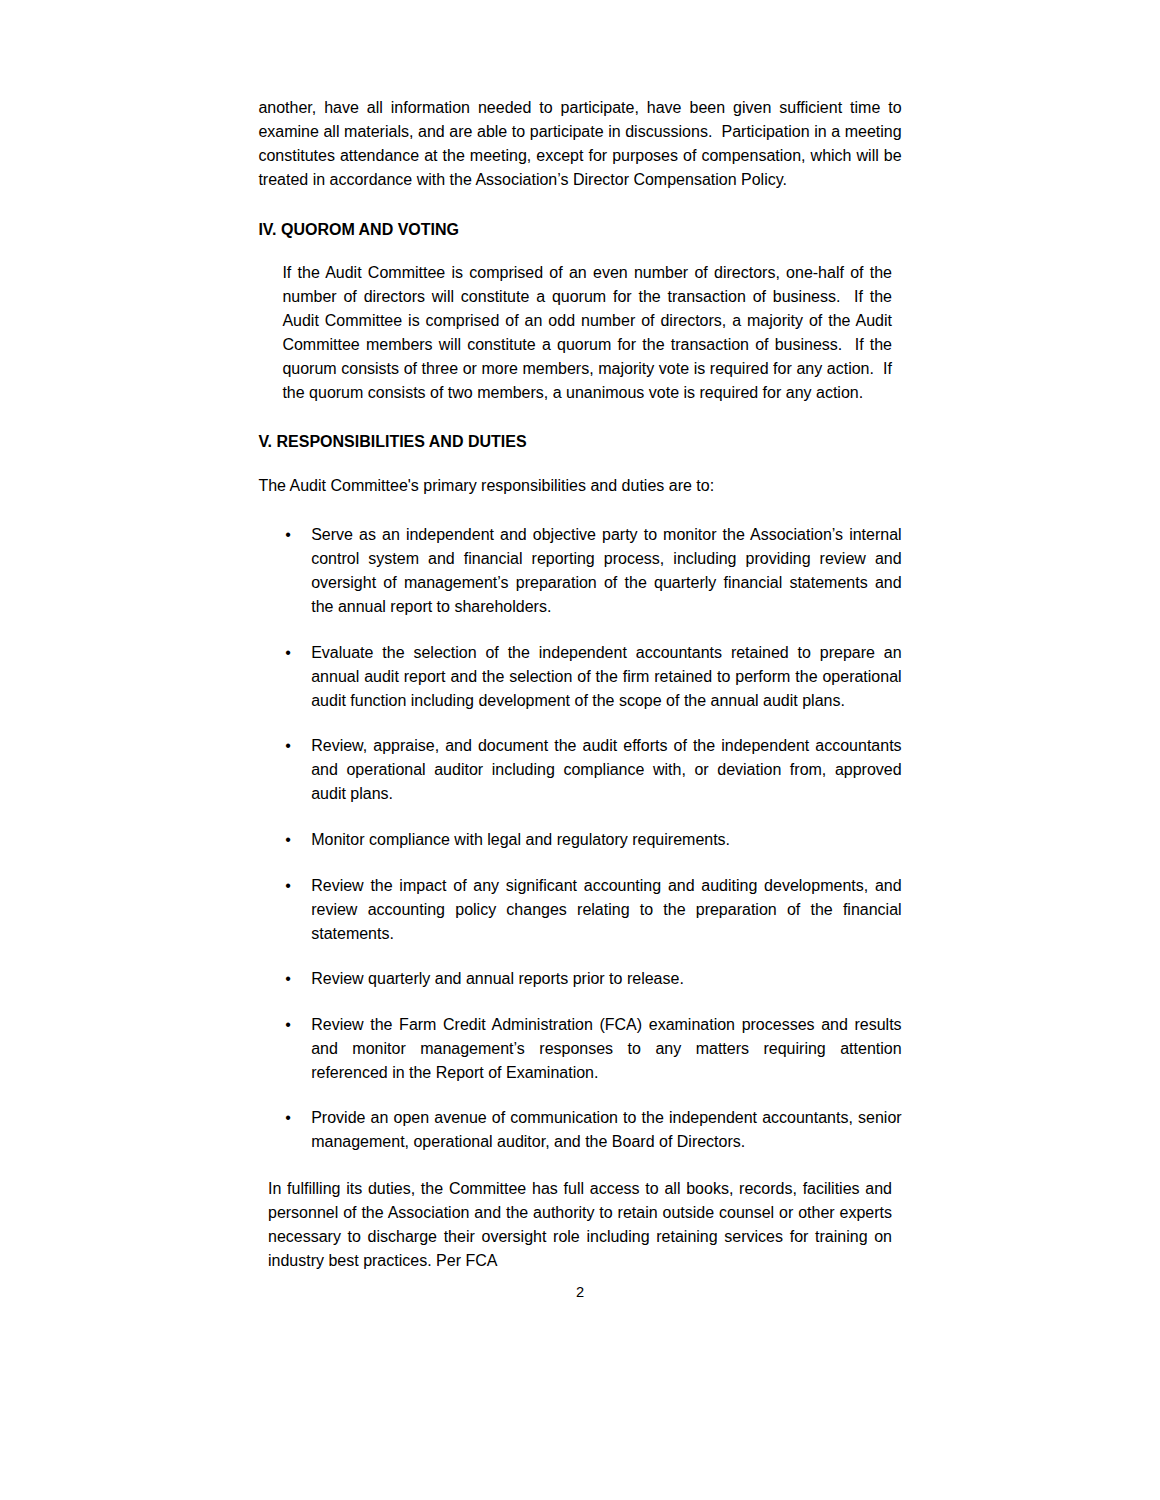another, have all information needed to participate, have been given sufficient time to examine all materials, and are able to participate in discussions. Participation in a meeting constitutes attendance at the meeting, except for purposes of compensation, which will be treated in accordance with the Association’s Director Compensation Policy.
IV. QUOROM AND VOTING
If the Audit Committee is comprised of an even number of directors, one-half of the number of directors will constitute a quorum for the transaction of business. If the Audit Committee is comprised of an odd number of directors, a majority of the Audit Committee members will constitute a quorum for the transaction of business. If the quorum consists of three or more members, majority vote is required for any action. If the quorum consists of two members, a unanimous vote is required for any action.
V. RESPONSIBILITIES AND DUTIES
The Audit Committee's primary responsibilities and duties are to:
Serve as an independent and objective party to monitor the Association’s internal control system and financial reporting process, including providing review and oversight of management’s preparation of the quarterly financial statements and the annual report to shareholders.
Evaluate the selection of the independent accountants retained to prepare an annual audit report and the selection of the firm retained to perform the operational audit function including development of the scope of the annual audit plans.
Review, appraise, and document the audit efforts of the independent accountants and operational auditor including compliance with, or deviation from, approved audit plans.
Monitor compliance with legal and regulatory requirements.
Review the impact of any significant accounting and auditing developments, and review accounting policy changes relating to the preparation of the financial statements.
Review quarterly and annual reports prior to release.
Review the Farm Credit Administration (FCA) examination processes and results and monitor management’s responses to any matters requiring attention referenced in the Report of Examination.
Provide an open avenue of communication to the independent accountants, senior management, operational auditor, and the Board of Directors.
In fulfilling its duties, the Committee has full access to all books, records, facilities and personnel of the Association and the authority to retain outside counsel or other experts necessary to discharge their oversight role including retaining services for training on industry best practices. Per FCA
2